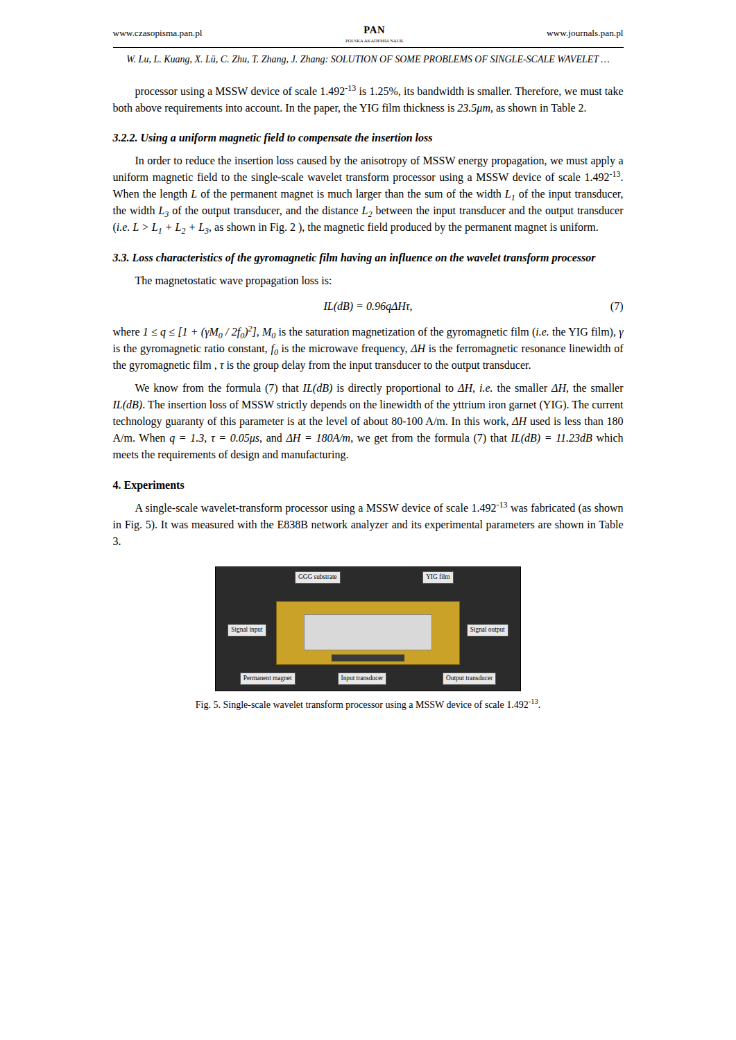www.czasopisma.pan.pl PANPOLSKA AKADEMIA NAUK www.journals.pan.pl
W. Lu, L. Kuang, X. Lü, C. Zhu, T. Zhang, J. Zhang: SOLUTION OF SOME PROBLEMS OF SINGLE-SCALE WAVELET …
processor using a MSSW device of scale 1.492-13 is 1.25%, its bandwidth is smaller. Therefore, we must take both above requirements into account. In the paper, the YIG film thickness is 23.5μm, as shown in Table 2.
3.2.2. Using a uniform magnetic field to compensate the insertion loss
In order to reduce the insertion loss caused by the anisotropy of MSSW energy propagation, we must apply a uniform magnetic field to the single-scale wavelet transform processor using a MSSW device of scale 1.492-13. When the length L of the permanent magnet is much larger than the sum of the width L1 of the input transducer, the width L3 of the output transducer, and the distance L2 between the input transducer and the output transducer (i.e. L > L1 + L2 + L3, as shown in Fig. 2 ), the magnetic field produced by the permanent magnet is uniform.
3.3. Loss characteristics of the gyromagnetic film having an influence on the wavelet transform processor
The magnetostatic wave propagation loss is:
IL(dB) = 0.96qΔHτ, (7)
where 1 ≤ q ≤ [1 + (γM0 / 2f0)2], M0 is the saturation magnetization of the gyromagnetic film (i.e. the YIG film), γ is the gyromagnetic ratio constant, f0 is the microwave frequency, ΔH is the ferromagnetic resonance linewidth of the gyromagnetic film , τ is the group delay from the input transducer to the output transducer.
We know from the formula (7) that IL(dB) is directly proportional to ΔH, i.e. the smaller ΔH, the smaller IL(dB). The insertion loss of MSSW strictly depends on the linewidth of the yttrium iron garnet (YIG). The current technology guaranty of this parameter is at the level of about 80-100 A/m. In this work, ΔH used is less than 180 A/m. When q = 1.3, τ = 0.05μs, and ΔH = 180A/m, we get from the formula (7) that IL(dB) = 11.23dB which meets the requirements of design and manufacturing.
4. Experiments
A single-scale wavelet-transform processor using a MSSW device of scale 1.492-13 was fabricated (as shown in Fig. 5). It was measured with the E838B network analyzer and its experimental parameters are shown in Table 3.
GGG substrate YIG film Signal input Signal output
Permanent magnet Input transducer Output transducer
Fig. 5. Single-scale wavelet transform processor using a MSSW device of scale 1.492-13.